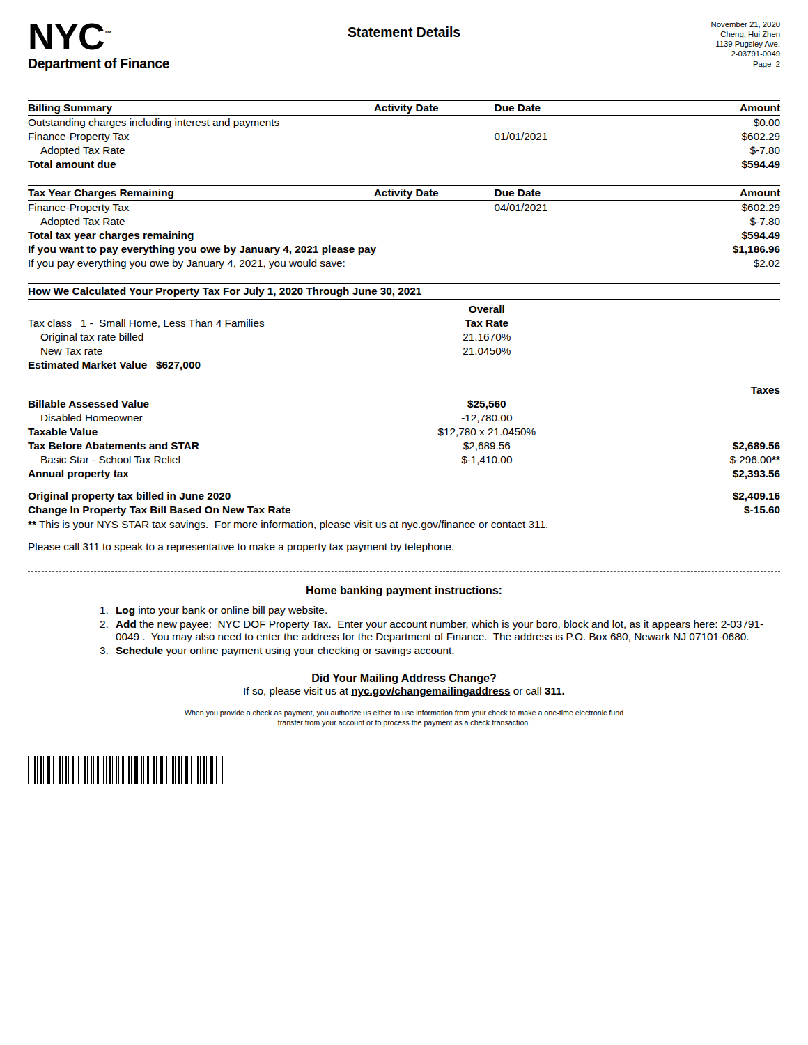NYC™
Department of Finance
Statement Details
November 21, 2020
Cheng, Hui Zhen
1139 Pugsley Ave.
2-03791-0049
Page 2
| Billing Summary | Activity Date | Due Date | Amount |
| --- | --- | --- | --- |
| Outstanding charges including interest and payments | | | $0.00 |
| Finance-Property Tax | | 01/01/2021 | $602.29 |
| Adopted Tax Rate | | | $-7.80 |
| Total amount due | | | $594.49 |
| Tax Year Charges Remaining | Activity Date | Due Date | Amount |
| --- | --- | --- | --- |
| Finance-Property Tax | | 04/01/2021 | $602.29 |
| Adopted Tax Rate | | | $-7.80 |
| Total tax year charges remaining | | | $594.49 |
| If you want to pay everything you owe by January 4, 2021 please pay | $1,186.96 |
| If you pay everything you owe by January 4, 2021, you would save: | $2.02 |
How We Calculated Your Property Tax For July 1, 2020 Through June 30, 2021
| | Overall | |
| Tax class 1 - Small Home, Less Than 4 Families | Tax Rate | |
| Original tax rate billed | 21.1670% | |
| New Tax rate | 21.0450% | |
| Estimated Market Value $627,000 | | |
| | | Taxes |
| Billable Assessed Value | $25,560 | |
| Disabled Homeowner | -12,780.00 | |
| Taxable Value | $12,780 x 21.0450% | |
| Tax Before Abatements and STAR | $2,689.56 | $2,689.56 |
| Basic Star - School Tax Relief | $-1,410.00 | $-296.00 ** |
| Annual property tax | | $2,393.56 |
| Original property tax billed in June 2020 | | $2,409.16 |
| Change In Property Tax Bill Based On New Tax Rate | | $-15.60 |
** This is your NYS STAR tax savings. For more information, please visit us at nyc.gov/finance or contact 311.
Please call 311 to speak to a representative to make a property tax payment by telephone.
Home banking payment instructions:
Log into your bank or online bill pay website.
Add the new payee: NYC DOF Property Tax. Enter your account number, which is your boro, block and lot, as it appears here: 2-03791-0049 . You may also need to enter the address for the Department of Finance. The address is P.O. Box 680, Newark NJ 07101-0680.
Schedule your online payment using your checking or savings account.
Did Your Mailing Address Change?
If so, please visit us at nyc.gov/changemailingaddress or call 311.
When you provide a check as payment, you authorize us either to use information from your check to make a one-time electronic fund
transfer from your account or to process the payment as a check transaction.